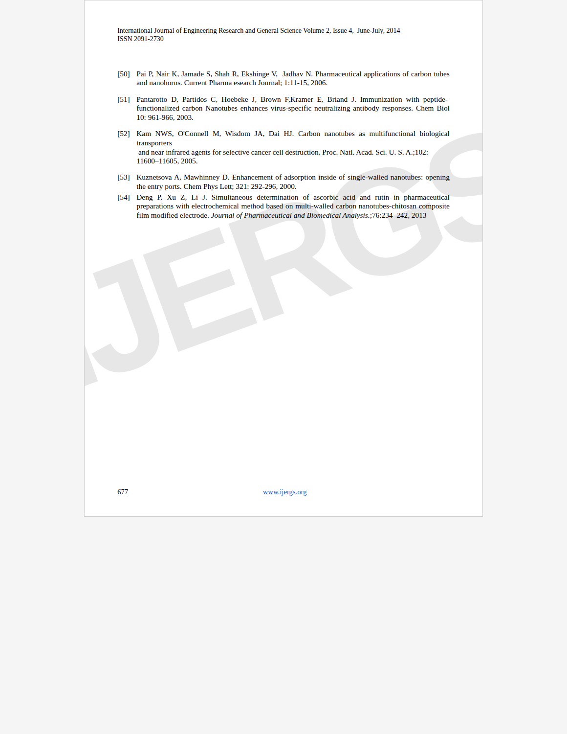IJERGS
International Journal of Engineering Research and General Science Volume 2, Issue 4, June-July, 2014
ISSN 2091-2730
[50] Pai P, Nair K, Jamade S, Shah R, Ekshinge V, Jadhav N. Pharmaceutical applications of carbon tubes and nanohorns. Current Pharma esearch Journal; 1:11-15, 2006.
[51] Pantarotto D, Partidos C, Hoebeke J, Brown F,Kramer E, Briand J. Immunization with peptide- functionalized carbon Nanotubes enhances virus-specific neutralizing antibody responses. Chem Biol 10: 961-966, 2003.
[52] Kam NWS, O'Connell M, Wisdom JA, Dai HJ. Carbon nanotubes as multifunctional biological transporters
and near infrared agents for selective cancer cell destruction, Proc. Natl. Acad. Sci. U. S. A.;102:
11600–11605, 2005.
[53] Kuznetsova A, Mawhinney D. Enhancement of adsorption inside of single-walled nanotubes: opening the entry ports. Chem Phys Lett; 321: 292-296, 2000.
[54] Deng P, Xu Z, Li J. Simultaneous determination of ascorbic acid and rutin in pharmaceutical preparations with electrochemical method based on multi-walled carbon nanotubes-chitosan composite film modified electrode. Journal of Pharmaceutical and Biomedical Analysis.;76:234–242, 2013
677
www.ijergs.org